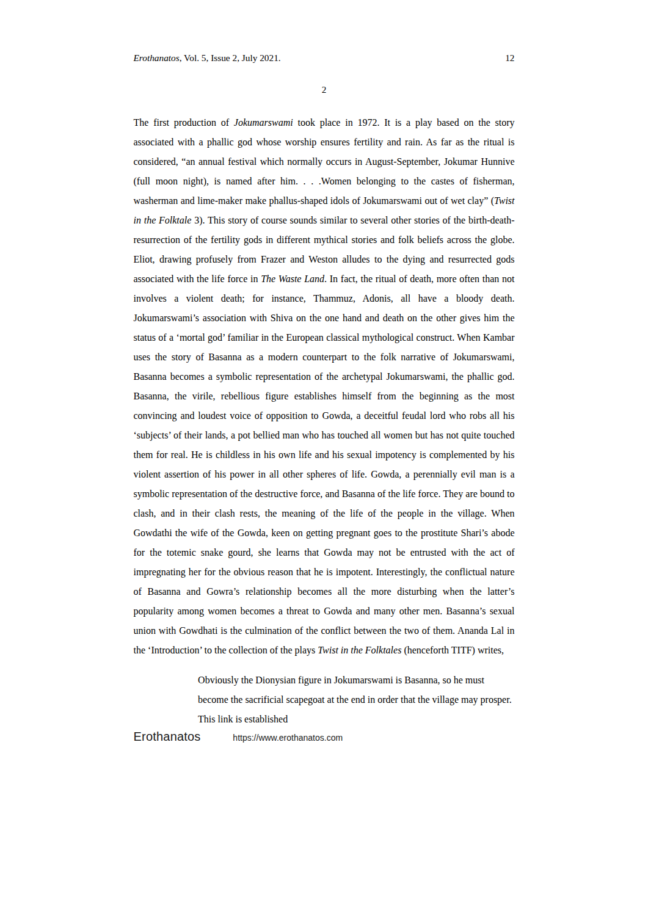Erothanatos, Vol. 5, Issue 2, July 2021.
12
2
The first production of Jokumarswami took place in 1972. It is a play based on the story associated with a phallic god whose worship ensures fertility and rain. As far as the ritual is considered, “an annual festival which normally occurs in August-September, Jokumar Hunnive (full moon night), is named after him. . . .Women belonging to the castes of fisherman, washerman and lime-maker make phallus-shaped idols of Jokumarswami out of wet clay” (Twist in the Folktale 3). This story of course sounds similar to several other stories of the birth-death-resurrection of the fertility gods in different mythical stories and folk beliefs across the globe. Eliot, drawing profusely from Frazer and Weston alludes to the dying and resurrected gods associated with the life force in The Waste Land. In fact, the ritual of death, more often than not involves a violent death; for instance, Thammuz, Adonis, all have a bloody death. Jokumarswami’s association with Shiva on the one hand and death on the other gives him the status of a ‘mortal god’ familiar in the European classical mythological construct. When Kambar uses the story of Basanna as a modern counterpart to the folk narrative of Jokumarswami, Basanna becomes a symbolic representation of the archetypal Jokumarswami, the phallic god. Basanna, the virile, rebellious figure establishes himself from the beginning as the most convincing and loudest voice of opposition to Gowda, a deceitful feudal lord who robs all his ‘subjects’ of their lands, a pot bellied man who has touched all women but has not quite touched them for real. He is childless in his own life and his sexual impotency is complemented by his violent assertion of his power in all other spheres of life. Gowda, a perennially evil man is a symbolic representation of the destructive force, and Basanna of the life force. They are bound to clash, and in their clash rests, the meaning of the life of the people in the village. When Gowdathi the wife of the Gowda, keen on getting pregnant goes to the prostitute Shari’s abode for the totemic snake gourd, she learns that Gowda may not be entrusted with the act of impregnating her for the obvious reason that he is impotent. Interestingly, the conflictual nature of Basanna and Gowra’s relationship becomes all the more disturbing when the latter’s popularity among women becomes a threat to Gowda and many other men. Basanna’s sexual union with Gowdhati is the culmination of the conflict between the two of them. Ananda Lal in the ‘Introduction’ to the collection of the plays Twist in the Folktales (henceforth TITF) writes,
Obviously the Dionysian figure in Jokumarswami is Basanna, so he must become the sacrificial scapegoat at the end in order that the village may prosper. This link is established
Erothanatos
https://www.erothanatos.com